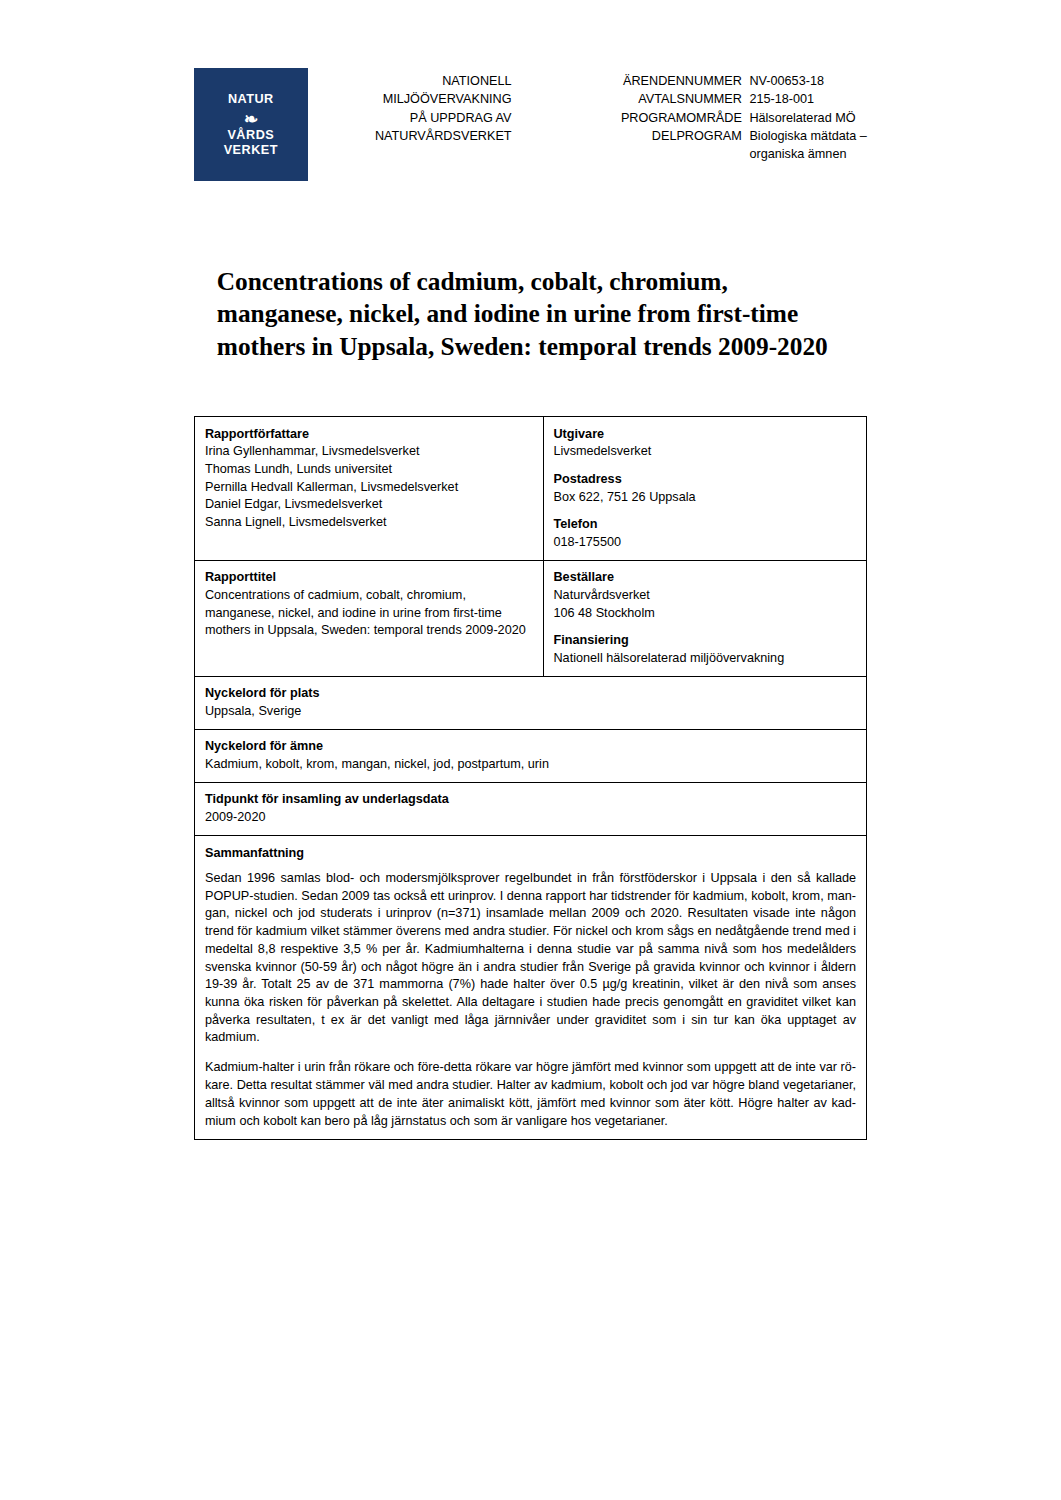NATUR
❧
VÅRDS
VERKET
NATIONELL
MILJÖÖVERVAKNING
PÅ UPPDRAG AV
NATURVÅRDSVERKET
| ÄRENDENNUMMER | NV-00653-18 |
| AVTALSNUMMER | 215-18-001 |
| PROGRAMOMRÅDE | Hälsorelaterad MÖ |
| DELPROGRAM | Biologiska mätdata – organiska ämnen |
Concentrations of cadmium, cobalt, chromium, manganese, nickel, and iodine in urine from first-time mothers in Uppsala, Sweden: temporal trends 2009-2020
| Rapportförfattare Irina Gyllenhammar, Livsmedelsverket Thomas Lundh, Lunds universitet Pernilla Hedvall Kallerman, Livsmedelsverket Daniel Edgar, Livsmedelsverket Sanna Lignell, Livsmedelsverket | Utgivare Livsmedelsverket Postadress Box 622, 751 26 Uppsala Telefon 018-175500 |
| Rapporttitel Concentrations of cadmium, cobalt, chromium, manganese, nickel, and iodine in urine from first-time mothers in Uppsala, Sweden: temporal trends 2009-2020 | Beställare Naturvårdsverket 106 48 Stockholm Finansiering Nationell hälsorelaterad miljöövervakning |
| Nyckelord för plats Uppsala, Sverige |
| Nyckelord för ämne Kadmium, kobolt, krom, mangan, nickel, jod, postpartum, urin |
| Tidpunkt för insamling av underlagsdata 2009-2020 |
| Sammanfattning Sedan 1996 samlas blod- och modersmjölksprover regelbundet in från förstföderskor i Uppsala i den så kallade POPUP-studien. Sedan 2009 tas också ett urinprov. I denna rapport har tidstrender för kadmium, kobolt, krom, mangan, nickel och jod studerats i urinprov (n=371) insamlade mellan 2009 och 2020. Resultaten visade inte någon trend för kadmium vilket stämmer överens med andra studier. För nickel och krom sågs en nedåtgående trend med i medeltal 8,8 respektive 3,5 % per år. Kadmiumhalterna i denna studie var på samma nivå som hos medelålders svenska kvinnor (50-59 år) och något högre än i andra studier från Sverige på gravida kvinnor och kvinnor i åldern 19-39 år. Totalt 25 av de 371 mammorna (7%) hade halter över 0.5 µg/g kreatinin, vilket är den nivå som anses kunna öka risken för påverkan på skelettet. Alla deltagare i studien hade precis genomgått en graviditet vilket kan påverka resultaten, t ex är det vanligt med låga järnnivåer under graviditet som i sin tur kan öka upptaget av kadmium. Kadmium-halter i urin från rökare och före-detta rökare var högre jämfört med kvinnor som uppgett att de inte var rökare. Detta resultat stämmer väl med andra studier. Halter av kadmium, kobolt och jod var högre bland vegetarianer, alltså kvinnor som uppgett att de inte äter animaliskt kött, jämfört med kvinnor som äter kött. Högre halter av kadmium och kobolt kan bero på låg järnstatus och som är vanligare hos vegetarianer. |